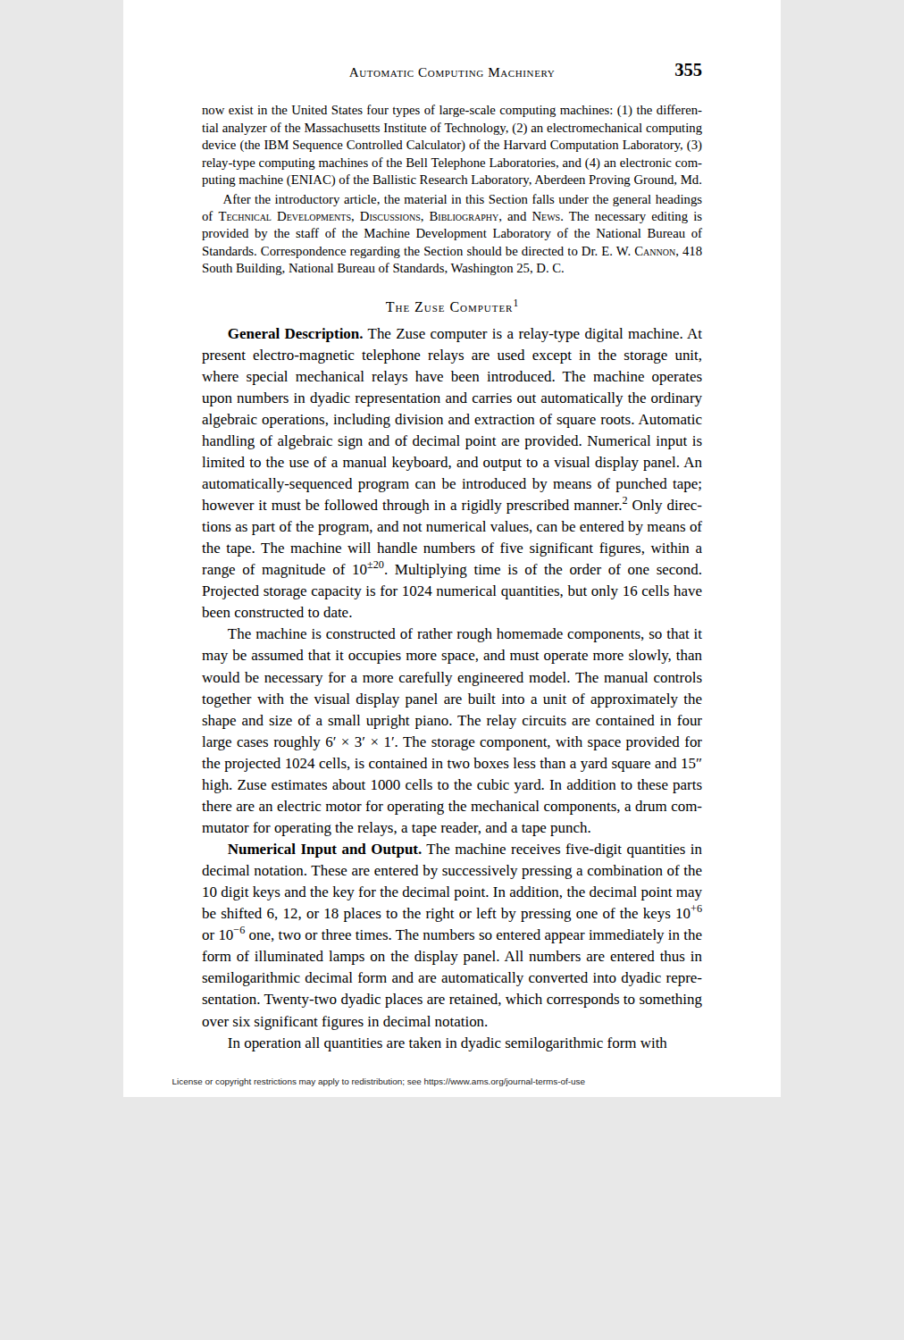Automatic Computing Machinery 355
now exist in the United States four types of large-scale computing machines: (1) the differential analyzer of the Massachusetts Institute of Technology, (2) an electromechanical computing device (the IBM Sequence Controlled Calculator) of the Harvard Computation Laboratory, (3) relay-type computing machines of the Bell Telephone Laboratories, and (4) an electronic computing machine (ENIAC) of the Ballistic Research Laboratory, Aberdeen Proving Ground, Md.
After the introductory article, the material in this Section falls under the general headings of Technical Developments, Discussions, Bibliography, and News. The necessary editing is provided by the staff of the Machine Development Laboratory of the National Bureau of Standards. Correspondence regarding the Section should be directed to Dr. E. W. Cannon, 418 South Building, National Bureau of Standards, Washington 25, D. C.
The Zuse Computer1
General Description. The Zuse computer is a relay-type digital machine. At present electro-magnetic telephone relays are used except in the storage unit, where special mechanical relays have been introduced. The machine operates upon numbers in dyadic representation and carries out automatically the ordinary algebraic operations, including division and extraction of square roots. Automatic handling of algebraic sign and of decimal point are provided. Numerical input is limited to the use of a manual keyboard, and output to a visual display panel. An automatically-sequenced program can be introduced by means of punched tape; however it must be followed through in a rigidly prescribed manner.2 Only directions as part of the program, and not numerical values, can be entered by means of the tape. The machine will handle numbers of five significant figures, within a range of magnitude of 10±20. Multiplying time is of the order of one second. Projected storage capacity is for 1024 numerical quantities, but only 16 cells have been constructed to date.
The machine is constructed of rather rough homemade components, so that it may be assumed that it occupies more space, and must operate more slowly, than would be necessary for a more carefully engineered model. The manual controls together with the visual display panel are built into a unit of approximately the shape and size of a small upright piano. The relay circuits are contained in four large cases roughly 6′ × 3′ × 1′. The storage component, with space provided for the projected 1024 cells, is contained in two boxes less than a yard square and 15″ high. Zuse estimates about 1000 cells to the cubic yard. In addition to these parts there are an electric motor for operating the mechanical components, a drum commutator for operating the relays, a tape reader, and a tape punch.
Numerical Input and Output. The machine receives five-digit quantities in decimal notation. These are entered by successively pressing a combination of the 10 digit keys and the key for the decimal point. In addition, the decimal point may be shifted 6, 12, or 18 places to the right or left by pressing one of the keys 10+6 or 10−6 one, two or three times. The numbers so entered appear immediately in the form of illuminated lamps on the display panel. All numbers are entered thus in semilogarithmic decimal form and are automatically converted into dyadic representation. Twenty-two dyadic places are retained, which corresponds to something over six significant figures in decimal notation.
In operation all quantities are taken in dyadic semilogarithmic form with
License or copyright restrictions may apply to redistribution; see https://www.ams.org/journal-terms-of-use